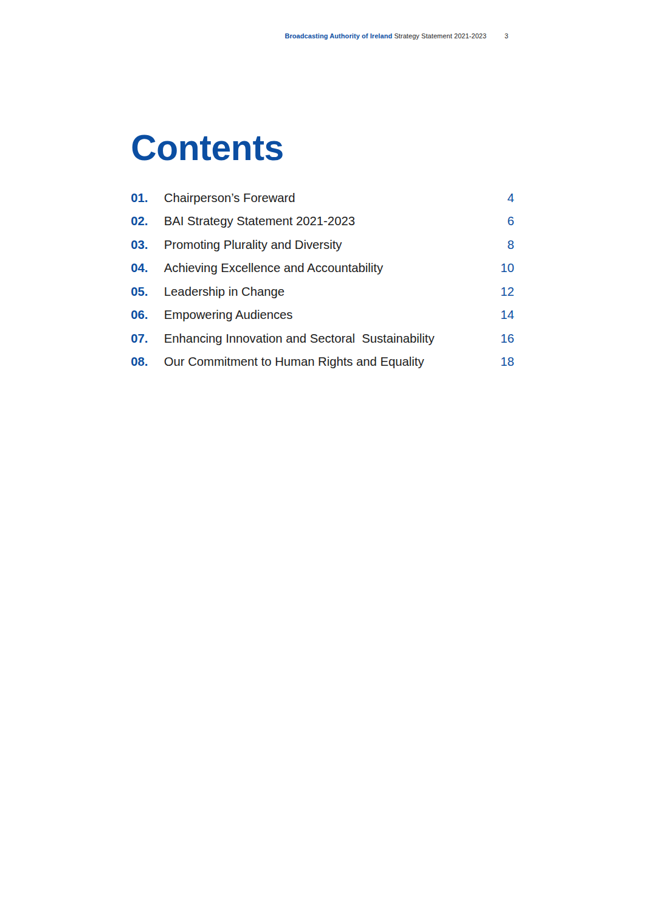Broadcasting Authority of Ireland Strategy Statement 2021-2023
3
Contents
01. Chairperson’s Foreward 4
02. BAI Strategy Statement 2021-2023 6
03. Promoting Plurality and Diversity 8
04. Achieving Excellence and Accountability 10
05. Leadership in Change 12
06. Empowering Audiences 14
07. Enhancing Innovation and Sectoral Sustainability 16
08. Our Commitment to Human Rights and Equality 18